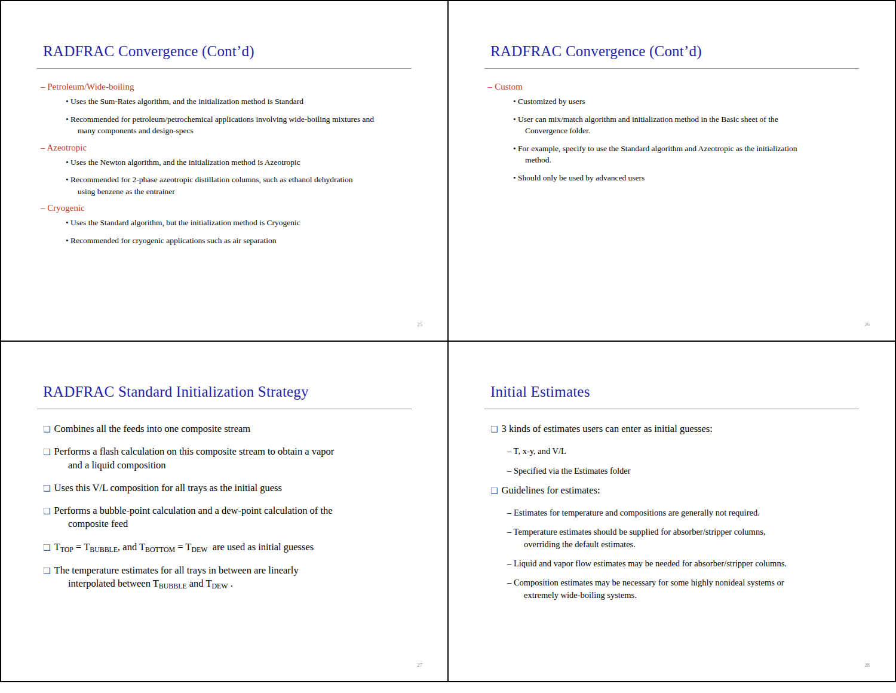RADFRAC Convergence (Cont’d)
– Petroleum/Wide-boiling
• Uses the Sum-Rates algorithm, and the initialization method is Standard
• Recommended for petroleum/petrochemical applications involving wide-boiling mixtures and many components and design-specs
– Azeotropic
• Uses the Newton algorithm, and the initialization method is Azeotropic
• Recommended for 2-phase azeotropic distillation columns, such as ethanol dehydration using benzene as the entrainer
– Cryogenic
• Uses the Standard algorithm, but the initialization method is Cryogenic
• Recommended for cryogenic applications such as air separation
25
RADFRAC Convergence (Cont’d)
– Custom
• Customized by users
• User can mix/match algorithm and initialization method in the Basic sheet of the Convergence folder.
• For example, specify to use the Standard algorithm and Azeotropic as the initialization method.
• Should only be used by advanced users
26
RADFRAC Standard Initialization Strategy
❑Combines all the feeds into one composite stream
❑Performs a flash calculation on this composite stream to obtain a vapor and a liquid composition
❑Uses this V/L composition for all trays as the initial guess
❑Performs a bubble-point calculation and a dew-point calculation of the composite feed
❑TTOP = TBUBBLE, and TBOTTOM = TDEW are used as initial guesses
❑The temperature estimates for all trays in between are linearly interpolated between TBUBBLE and TDEW .
27
Initial Estimates
❑3 kinds of estimates users can enter as initial guesses:
– T, x-y, and V/L
– Specified via the Estimates folder
❑Guidelines for estimates:
– Estimates for temperature and compositions are generally not required.
– Temperature estimates should be supplied for absorber/stripper columns, overriding the default estimates.
– Liquid and vapor flow estimates may be needed for absorber/stripper columns.
– Composition estimates may be necessary for some highly nonideal systems or extremely wide-boiling systems.
28